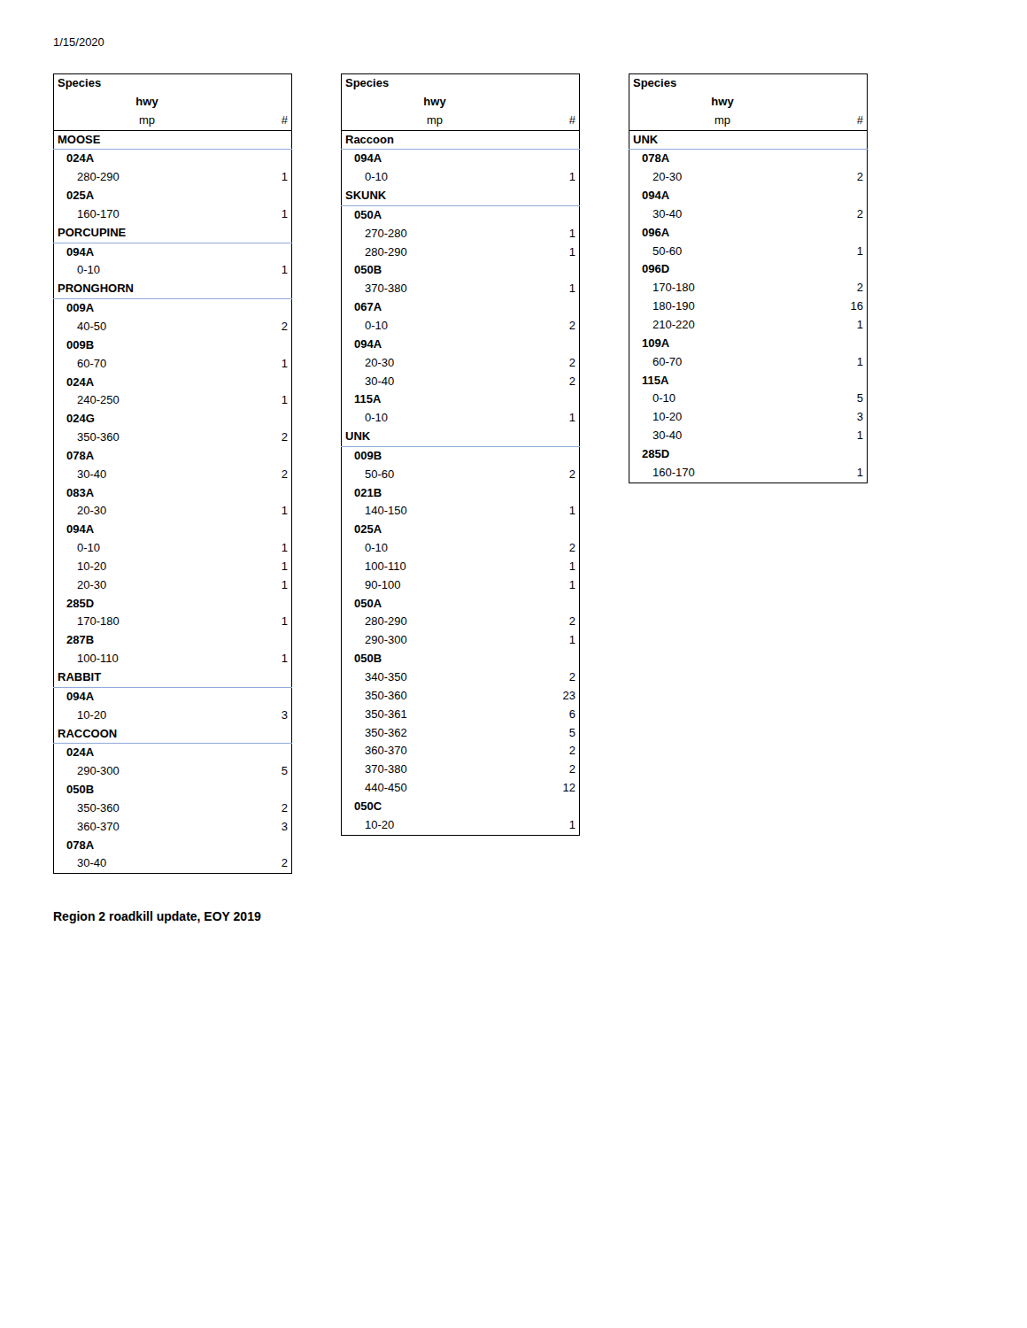1/15/2020
| Species | |
| hwy | |
| mp | # |
| MOOSE | |
| 024A | |
| 280-290 | 1 |
| 025A | |
| 160-170 | 1 |
| PORCUPINE | |
| 094A | |
| 0-10 | 1 |
| PRONGHORN | |
| 009A | |
| 40-50 | 2 |
| 009B | |
| 60-70 | 1 |
| 024A | |
| 240-250 | 1 |
| 024G | |
| 350-360 | 2 |
| 078A | |
| 30-40 | 2 |
| 083A | |
| 20-30 | 1 |
| 094A | |
| 0-10 | 1 |
| 10-20 | 1 |
| 20-30 | 1 |
| 285D | |
| 170-180 | 1 |
| 287B | |
| 100-110 | 1 |
| RABBIT | |
| 094A | |
| 10-20 | 3 |
| RACCOON | |
| 024A | |
| 290-300 | 5 |
| 050B | |
| 350-360 | 2 |
| 360-370 | 3 |
| 078A | |
| 30-40 | 2 |
| Species | |
| hwy | |
| mp | # |
| Raccoon | |
| 094A | |
| 0-10 | 1 |
| SKUNK | |
| 050A | |
| 270-280 | 1 |
| 280-290 | 1 |
| 050B | |
| 370-380 | 1 |
| 067A | |
| 0-10 | 2 |
| 094A | |
| 20-30 | 2 |
| 30-40 | 2 |
| 115A | |
| 0-10 | 1 |
| UNK | |
| 009B | |
| 50-60 | 2 |
| 021B | |
| 140-150 | 1 |
| 025A | |
| 0-10 | 2 |
| 100-110 | 1 |
| 90-100 | 1 |
| 050A | |
| 280-290 | 2 |
| 290-300 | 1 |
| 050B | |
| 340-350 | 2 |
| 350-360 | 23 |
| 350-361 | 6 |
| 350-362 | 5 |
| 360-370 | 2 |
| 370-380 | 2 |
| 440-450 | 12 |
| 050C | |
| 10-20 | 1 |
| Species | |
| hwy | |
| mp | # |
| UNK | |
| 078A | |
| 20-30 | 2 |
| 094A | |
| 30-40 | 2 |
| 096A | |
| 50-60 | 1 |
| 096D | |
| 170-180 | 2 |
| 180-190 | 16 |
| 210-220 | 1 |
| 109A | |
| 60-70 | 1 |
| 115A | |
| 0-10 | 5 |
| 10-20 | 3 |
| 30-40 | 1 |
| 285D | |
| 160-170 | 1 |
Region 2 roadkill update, EOY 2019